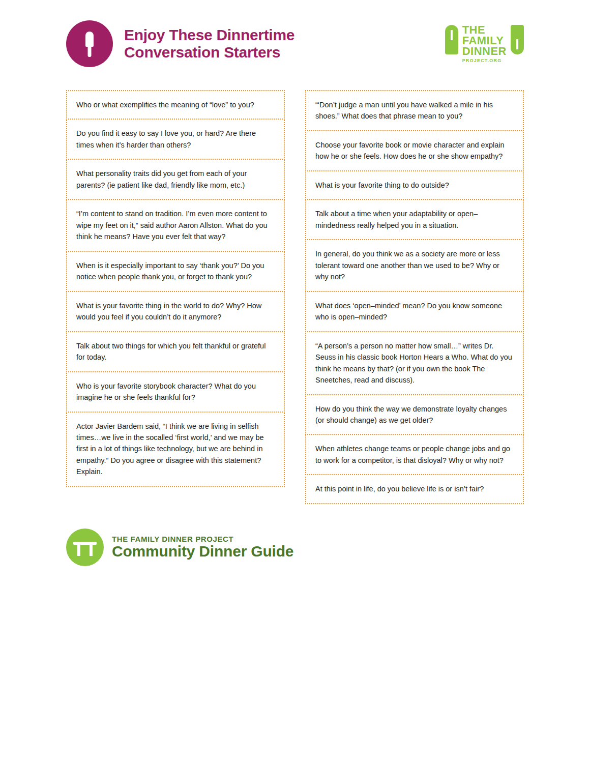Enjoy These Dinnertime
Conversation Starters
THE
FAMILY
DINNER PROJECT.ORG
Who or what exemplifies the meaning of “love” to you?
Do you find it easy to say I love you, or hard? Are there times when it’s harder than others?
What personality traits did you get from each of your parents? (ie patient like dad, friendly like mom, etc.)
“I’m content to stand on tradition. I’m even more content to wipe my feet on it,” said author Aaron Allston. What do you think he means? Have you ever felt that way?
When is it especially important to say ‘thank you?’ Do you notice when people thank you, or forget to thank you?
What is your favorite thing in the world to do? Why? How would you feel if you couldn’t do it anymore?
Talk about two things for which you felt thankful or grateful for today.
Who is your favorite storybook character? What do you imagine he or she feels thankful for?
Actor Javier Bardem said, “I think we are living in selfish times…we live in the socalled ‘first world,’ and we may be first in a lot of things like technology, but we are behind in empathy.” Do you agree or disagree with this statement? Explain.
“‘Don’t judge a man until you have walked a mile in his shoes.” What does that phrase mean to you?
Choose your favorite book or movie character and explain how he or she feels. How does he or she show empathy?
What is your favorite thing to do outside?
Talk about a time when your adaptability or open–mindedness really helped you in a situation.
In general, do you think we as a society are more or less tolerant toward one another than we used to be? Why or why not?
What does ‘open–minded’ mean? Do you know someone who is open–minded?
“A person’s a person no matter how small…” writes Dr. Seuss in his classic book Horton Hears a Who. What do you think he means by that? (or if you own the book The Sneetches, read and discuss).
How do you think the way we demonstrate loyalty changes (or should change) as we get older?
When athletes change teams or people change jobs and go to work for a competitor, is that disloyal? Why or why not?
At this point in life, do you believe life is or isn’t fair?
The Family Dinner Project
Community Dinner Guide